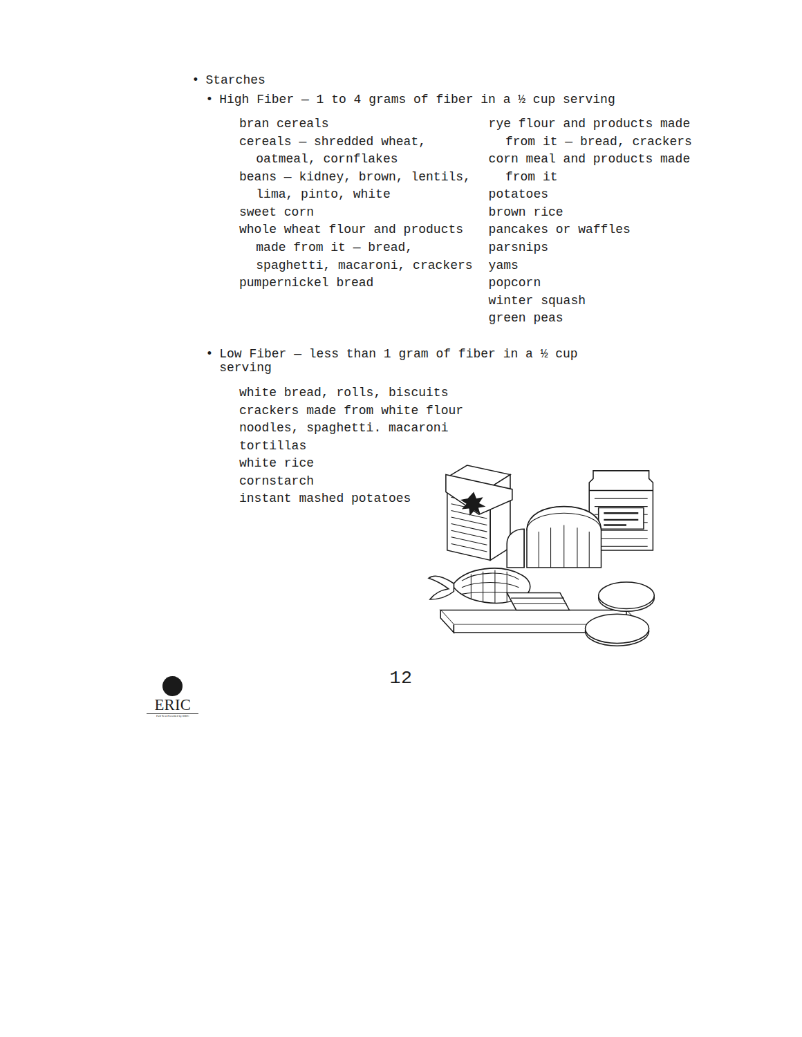Starches
High Fiber — 1 to 4 grams of fiber in a ½ cup serving
bran cereals
cereals — shredded wheat,
oatmeal, cornflakes beans — kidney, brown, lentils,
lima, pinto, white sweet corn
whole wheat flour and products
made from it — bread, spaghetti, macaroni, crackers pumpernickel bread
rye flour and products made
from it — bread, crackers corn meal and products made
from it potatoes
brown rice
pancakes or waffles
parsnips
yams
popcorn
winter squash
green peas
Low Fiber — less than 1 gram of fiber in a ½ cup serving
white bread, rolls, biscuits
crackers made from white flour
noodles, spaghetti. macaroni
tortillas
white rice
cornstarch
instant mashed potatoes
12
ERIC
Full Text Provided by ERIC